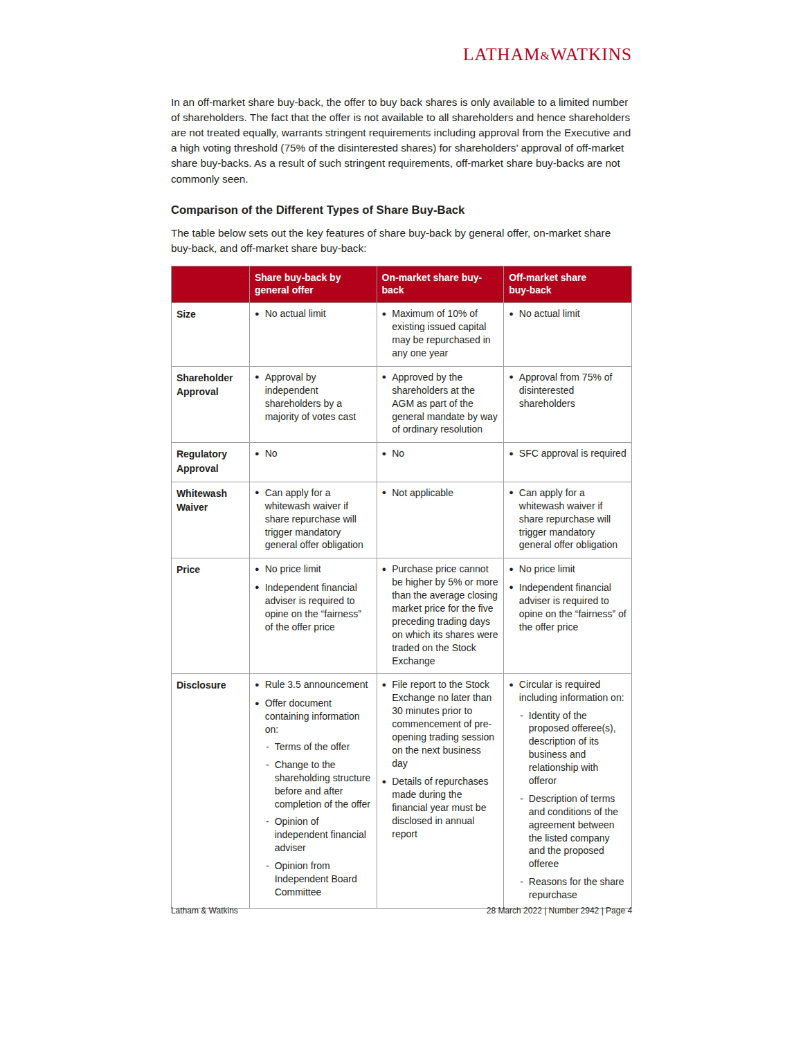LATHAM&WATKINS
In an off-market share buy-back, the offer to buy back shares is only available to a limited number of shareholders. The fact that the offer is not available to all shareholders and hence shareholders are not treated equally, warrants stringent requirements including approval from the Executive and a high voting threshold (75% of the disinterested shares) for shareholders’ approval of off-market share buy-backs. As a result of such stringent requirements, off-market share buy-backs are not commonly seen.
Comparison of the Different Types of Share Buy-Back
The table below sets out the key features of share buy-back by general offer, on-market share buy-back, and off-market share buy-back:
| | Share buy-back by general offer | On-market share buy-back | Off-market share buy-back |
| --- | --- | --- | --- |
| Size | No actual limit | Maximum of 10% of existing issued capital may be repurchased in any one year | No actual limit |
| Shareholder Approval | Approval by independent shareholders by a majority of votes cast | Approved by the shareholders at the AGM as part of the general mandate by way of ordinary resolution | Approval from 75% of disinterested shareholders |
| Regulatory Approval | No | No | SFC approval is required |
| Whitewash Waiver | Can apply for a whitewash waiver if share repurchase will trigger mandatory general offer obligation | Not applicable | Can apply for a whitewash waiver if share repurchase will trigger mandatory general offer obligation |
| Price | No price limit Independent financial adviser is required to opine on the “fairness” of the offer price | Purchase price cannot be higher by 5% or more than the average closing market price for the five preceding trading days on which its shares were traded on the Stock Exchange | No price limit Independent financial adviser is required to opine on the “fairness” of the offer price |
| Disclosure | Rule 3.5 announcement Offer document containing information on: Terms of the offer Change to the shareholding structure before and after completion of the offer Opinion of independent financial adviser Opinion from Independent Board Committee | File report to the Stock Exchange no later than 30 minutes prior to commencement of pre-opening trading session on the next business day Details of repurchases made during the financial year must be disclosed in annual report | Circular is required including information on: Identity of the proposed offeree(s), description of its business and relationship with offeror Description of terms and conditions of the agreement between the listed company and the proposed offeree Reasons for the share repurchase |
Latham & Watkins 28 March 2022 | Number 2942 | Page 4